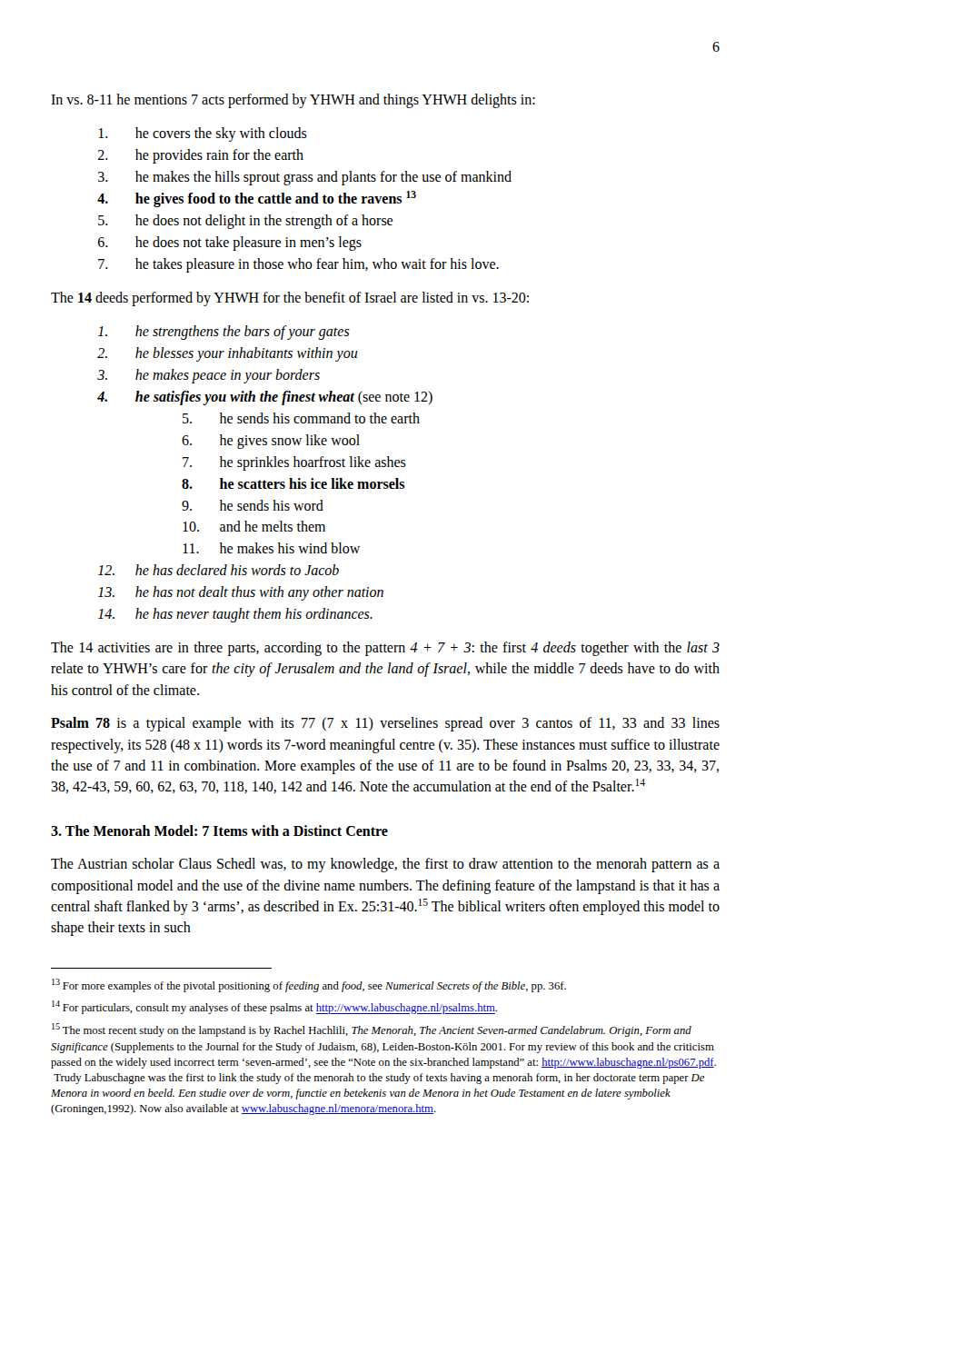6
In vs. 8-11 he mentions 7 acts performed by YHWH and things YHWH delights in:
1. he covers the sky with clouds
2. he provides rain for the earth
3. he makes the hills sprout grass and plants for the use of mankind
4. he gives food to the cattle and to the ravens 13
5. he does not delight in the strength of a horse
6. he does not take pleasure in men’s legs
7. he takes pleasure in those who fear him, who wait for his love.
The 14 deeds performed by YHWH for the benefit of Israel are listed in vs. 13-20:
1. he strengthens the bars of your gates
2. he blesses your inhabitants within you
3. he makes peace in your borders
4. he satisfies you with the finest wheat (see note 12)
5. he sends his command to the earth
6. he gives snow like wool
7. he sprinkles hoarfrost like ashes
8. he scatters his ice like morsels
9. he sends his word
10. and he melts them
11. he makes his wind blow
12. he has declared his words to Jacob
13. he has not dealt thus with any other nation
14. he has never taught them his ordinances.
The 14 activities are in three parts, according to the pattern 4 + 7 + 3: the first 4 deeds together with the last 3 relate to YHWH’s care for the city of Jerusalem and the land of Israel, while the middle 7 deeds have to do with his control of the climate.
Psalm 78 is a typical example with its 77 (7 x 11) verselines spread over 3 cantos of 11, 33 and 33 lines respectively, its 528 (48 x 11) words its 7-word meaningful centre (v. 35). These instances must suffice to illustrate the use of 7 and 11 in combination. More examples of the use of 11 are to be found in Psalms 20, 23, 33, 34, 37, 38, 42-43, 59, 60, 62, 63, 70, 118, 140, 142 and 146. Note the accumulation at the end of the Psalter.14
3. The Menorah Model: 7 Items with a Distinct Centre
The Austrian scholar Claus Schedl was, to my knowledge, the first to draw attention to the menorah pattern as a compositional model and the use of the divine name numbers. The defining feature of the lampstand is that it has a central shaft flanked by 3 ‘arms’, as described in Ex. 25:31-40.15 The biblical writers often employed this model to shape their texts in such
13 For more examples of the pivotal positioning of feeding and food, see Numerical Secrets of the Bible, pp. 36f.
14 For particulars, consult my analyses of these psalms at http://www.labuschagne.nl/psalms.htm.
15 The most recent study on the lampstand is by Rachel Hachlili, The Menorah, The Ancient Seven-armed Candelabrum. Origin, Form and Significance (Supplements to the Journal for the Study of Judaism, 68), Leiden-Boston-Köln 2001. For my review of this book and the criticism passed on the widely used incorrect term ‘seven-armed’, see the “Note on the six-branched lampstand” at: http://www.labuschagne.nl/ps067.pdf. Trudy Labuschagne was the first to link the study of the menorah to the study of texts having a menorah form, in her doctorate term paper De Menora in woord en beeld. Een studie over de vorm, functie en betekenis van de Menora in het Oude Testament en de latere symboliek (Groningen,1992). Now also available at www.labuschagne.nl/menora/menora.htm.